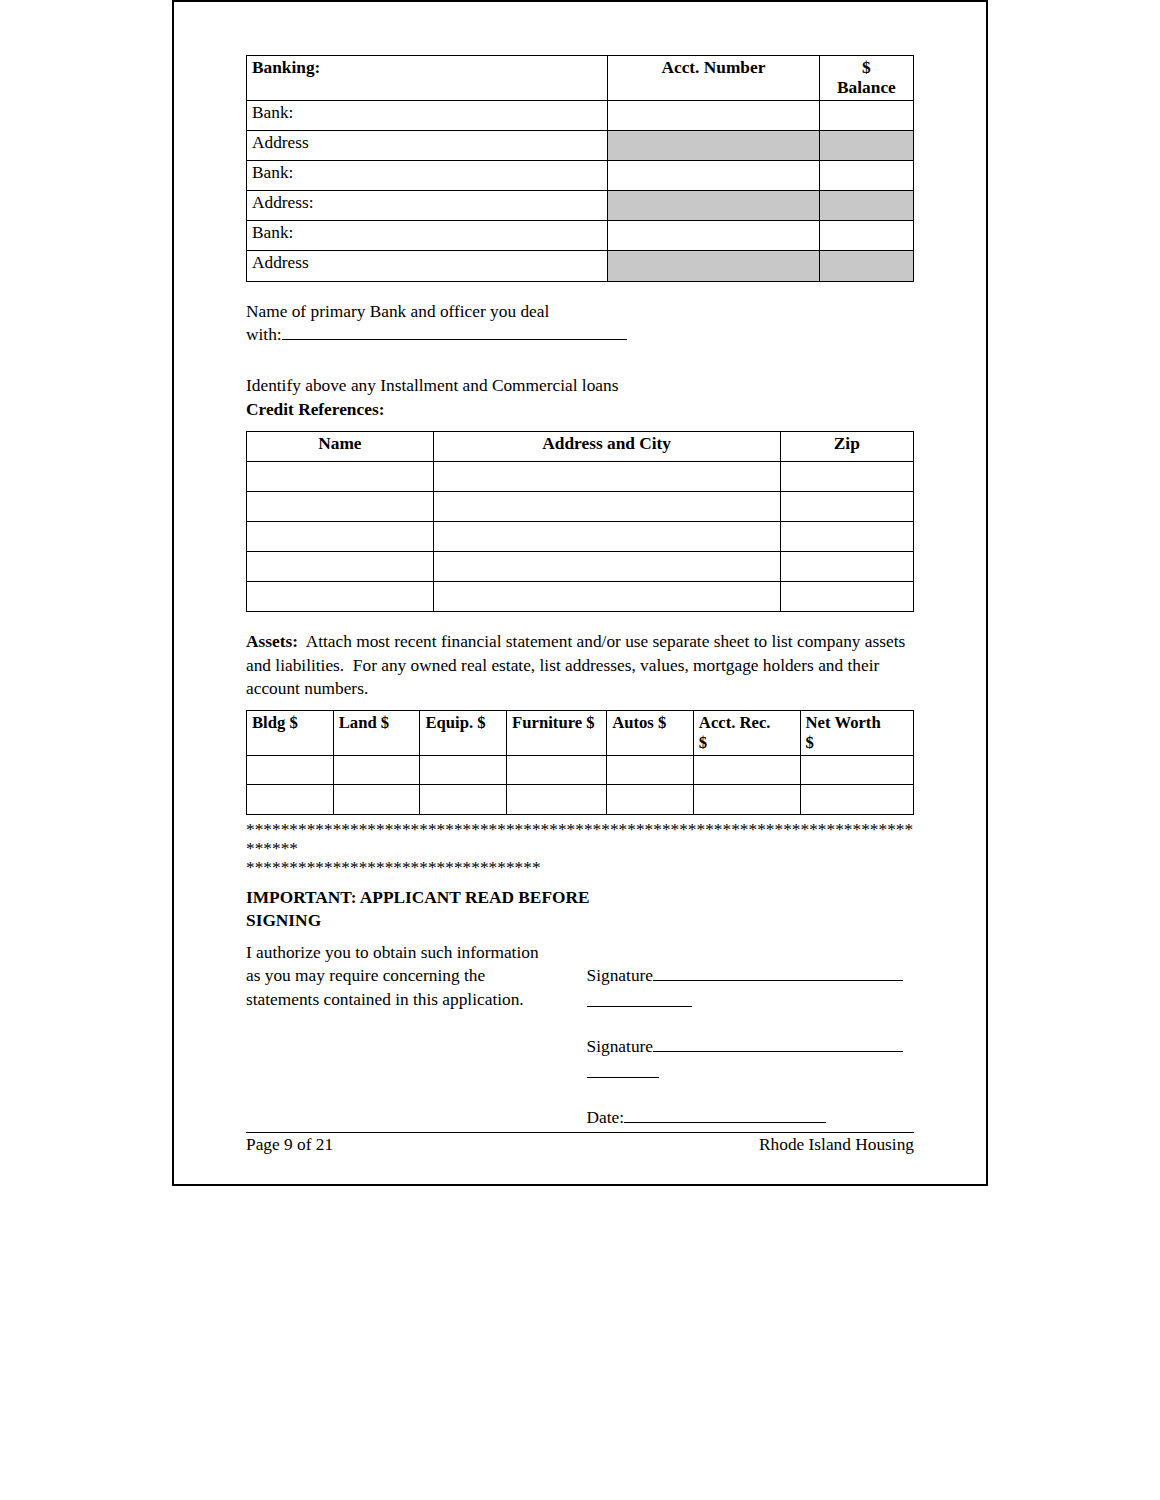| Banking: | Acct. Number | $ Balance |
| --- | --- | --- |
| Bank: | | |
| Address | | |
| Bank: | | |
| Address: | | |
| Bank: | | |
| Address | | |
Name of primary Bank and officer you deal
with:
Identify above any Installment and Commercial loans
Credit References:
| Name | Address and City | Zip |
| --- | --- | --- |
Assets: Attach most recent financial statement and/or use separate sheet to list company assets and liabilities. For any owned real estate, list addresses, values, mortgage holders and their account numbers.
| Bldg $ | Land $ | Equip. $ | Furniture $ | Autos $ | Acct. Rec. $ | Net Worth $ |
| --- | --- | --- | --- | --- | --- | --- |
***********************************************************************************
**********************************
IMPORTANT: APPLICANT READ BEFORE
SIGNING
I authorize you to obtain such information as you may require concerning the statements contained in this application.
Signature
Signature
Date:
Page 9 of 21 Rhode Island Housing